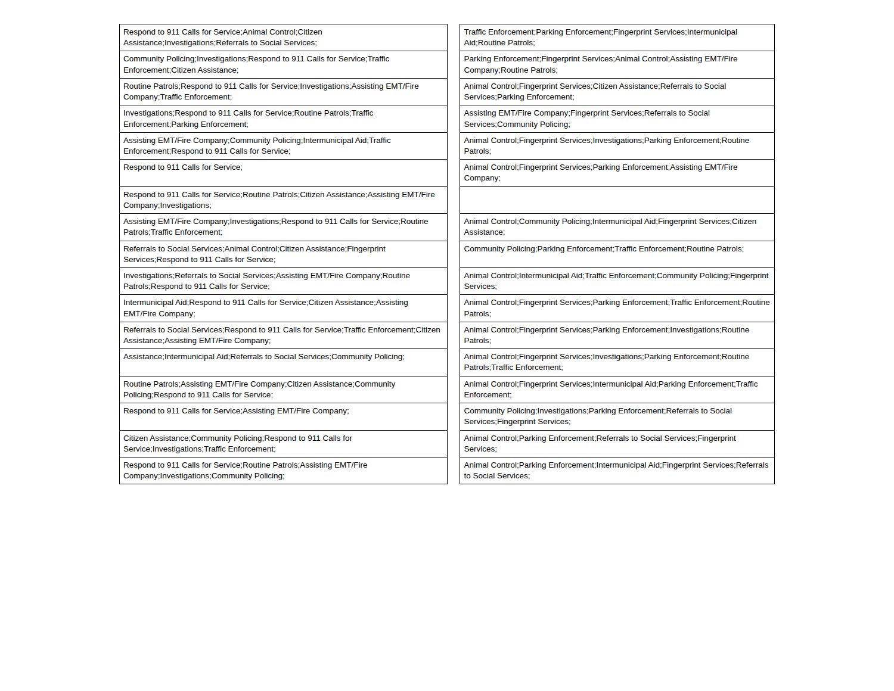| Respond to 911 Calls for Service;Animal Control;Citizen Assistance;Investigations;Referrals to Social Services; | | Traffic Enforcement;Parking Enforcement;Fingerprint Services;Intermunicipal Aid;Routine Patrols; |
| Community Policing;Investigations;Respond to 911 Calls for Service;Traffic Enforcement;Citizen Assistance; | | Parking Enforcement;Fingerprint Services;Animal Control;Assisting EMT/Fire Company;Routine Patrols; |
| Routine Patrols;Respond to 911 Calls for Service;Investigations;Assisting EMT/Fire Company;Traffic Enforcement; | | Animal Control;Fingerprint Services;Citizen Assistance;Referrals to Social Services;Parking Enforcement; |
| Investigations;Respond to 911 Calls for Service;Routine Patrols;Traffic Enforcement;Parking Enforcement; | | Assisting EMT/Fire Company;Fingerprint Services;Referrals to Social Services;Community Policing; |
| Assisting EMT/Fire Company;Community Policing;Intermunicipal Aid;Traffic Enforcement;Respond to 911 Calls for Service; | | Animal Control;Fingerprint Services;Investigations;Parking Enforcement;Routine Patrols; |
| Respond to 911 Calls for Service; | | Animal Control;Fingerprint Services;Parking Enforcement;Assisting EMT/Fire Company; |
| Respond to 911 Calls for Service;Routine Patrols;Citizen Assistance;Assisting EMT/Fire Company;Investigations; | | |
| Assisting EMT/Fire Company;Investigations;Respond to 911 Calls for Service;Routine Patrols;Traffic Enforcement; | | Animal Control;Community Policing;Intermunicipal Aid;Fingerprint Services;Citizen Assistance; |
| Referrals to Social Services;Animal Control;Citizen Assistance;Fingerprint Services;Respond to 911 Calls for Service; | | Community Policing;Parking Enforcement;Traffic Enforcement;Routine Patrols; |
| Investigations;Referrals to Social Services;Assisting EMT/Fire Company;Routine Patrols;Respond to 911 Calls for Service; | | Animal Control;Intermunicipal Aid;Traffic Enforcement;Community Policing;Fingerprint Services; |
| Intermunicipal Aid;Respond to 911 Calls for Service;Citizen Assistance;Assisting EMT/Fire Company; | | Animal Control;Fingerprint Services;Parking Enforcement;Traffic Enforcement;Routine Patrols; |
| Referrals to Social Services;Respond to 911 Calls for Service;Traffic Enforcement;Citizen Assistance;Assisting EMT/Fire Company; | | Animal Control;Fingerprint Services;Parking Enforcement;Investigations;Routine Patrols; |
| Assistance;Intermunicipal Aid;Referrals to Social Services;Community Policing; | | Animal Control;Fingerprint Services;Investigations;Parking Enforcement;Routine Patrols;Traffic Enforcement; |
| Routine Patrols;Assisting EMT/Fire Company;Citizen Assistance;Community Policing;Respond to 911 Calls for Service; | | Animal Control;Fingerprint Services;Intermunicipal Aid;Parking Enforcement;Traffic Enforcement; |
| Respond to 911 Calls for Service;Assisting EMT/Fire Company; | | Community Policing;Investigations;Parking Enforcement;Referrals to Social Services;Fingerprint Services; |
| Citizen Assistance;Community Policing;Respond to 911 Calls for Service;Investigations;Traffic Enforcement; | | Animal Control;Parking Enforcement;Referrals to Social Services;Fingerprint Services; |
| Respond to 911 Calls for Service;Routine Patrols;Assisting EMT/Fire Company;Investigations;Community Policing; | | Animal Control;Parking Enforcement;Intermunicipal Aid;Fingerprint Services;Referrals to Social Services; |